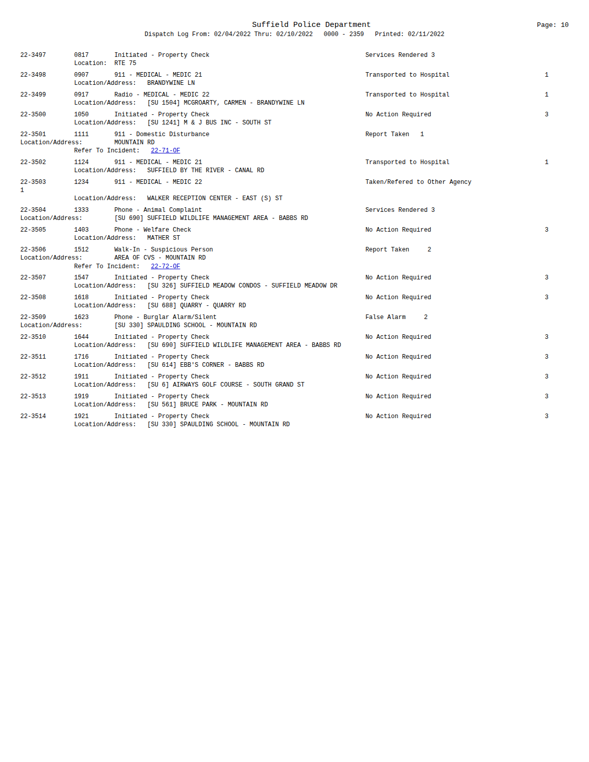Suffield Police Department Page: 10
Dispatch Log From: 02/04/2022 Thru: 02/10/2022 0000 - 2359 Printed: 02/11/2022
| 22-3497 | 0817 | Initiated - Property Check | Services Rendered 3 | |
| | Location: | RTE 75 | | |
| 22-3498 | 0907 | 911 - MEDICAL - MEDIC 21 | Transported to Hospital | 1 |
| | Location/Address: BRANDYWINE LN | | |
| 22-3499 | 0917 | Radio - MEDICAL - MEDIC 22 | Transported to Hospital | 1 |
| | Location/Address: [SU 1504] MCGROARTY, CARMEN - BRANDYWINE LN | |
| 22-3500 | 1050 | Initiated - Property Check | No Action Required | 3 |
| | Location/Address: [SU 1241] M & J BUS INC - SOUTH ST | |
| 22-3501 | 1111 | 911 - Domestic Disturbance | Report Taken 1 | |
| Location/Address: | MOUNTAIN RD | | |
| | Refer To Incident: 22-71-OF | | |
| 22-3502 | 1124 | 911 - MEDICAL - MEDIC 21 | Transported to Hospital | 1 |
| | Location/Address: SUFFIELD BY THE RIVER - CANAL RD | |
| 22-3503 | 1234 | 911 - MEDICAL - MEDIC 22 | Taken/Refered to Other Agency |
| 1 | |
| | Location/Address: WALKER RECEPTION CENTER - EAST (S) ST | |
| 22-3504 | 1333 | Phone - Animal Complaint | Services Rendered 3 | |
| Location/Address: | [SU 690] SUFFIELD WILDLIFE MANAGEMENT AREA - BABBS RD |
| 22-3505 | 1403 | Phone - Welfare Check | No Action Required | 3 |
| | Location/Address: MATHER ST | |
| 22-3506 | 1512 | Walk-In - Suspicious Person | Report Taken 2 | |
| Location/Address: | AREA OF CVS - MOUNTAIN RD | | |
| | Refer To Incident: 22-72-OF | | |
| 22-3507 | 1547 | Initiated - Property Check | No Action Required | 3 |
| | Location/Address: [SU 326] SUFFIELD MEADOW CONDOS - SUFFIELD MEADOW DR | |
| 22-3508 | 1618 | Initiated - Property Check | No Action Required | 3 |
| | Location/Address: [SU 688] QUARRY - QUARRY RD | |
| 22-3509 | 1623 | Phone - Burglar Alarm/Silent | False Alarm 2 | |
| Location/Address: | [SU 330] SPAULDING SCHOOL - MOUNTAIN RD |
| 22-3510 | 1644 | Initiated - Property Check | No Action Required | 3 |
| | Location/Address: [SU 690] SUFFIELD WILDLIFE MANAGEMENT AREA - BABBS RD | |
| 22-3511 | 1716 | Initiated - Property Check | No Action Required | 3 |
| | Location/Address: [SU 614] EBB'S CORNER - BABBS RD | |
| 22-3512 | 1911 | Initiated - Property Check | No Action Required | 3 |
| | Location/Address: [SU 6] AIRWAYS GOLF COURSE - SOUTH GRAND ST | |
| 22-3513 | 1919 | Initiated - Property Check | No Action Required | 3 |
| | Location/Address: [SU 561] BRUCE PARK - MOUNTAIN RD | |
| 22-3514 | 1921 | Initiated - Property Check | No Action Required | 3 |
| | Location/Address: [SU 330] SPAULDING SCHOOL - MOUNTAIN RD | |